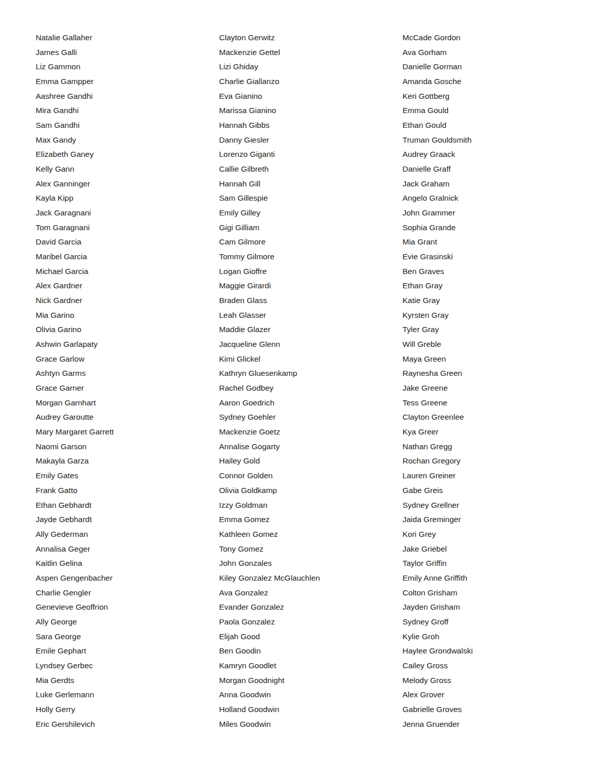Natalie Gallaher
James Galli
Liz Gammon
Emma Gampper
Aashree Gandhi
Mira Gandhi
Sam Gandhi
Max Gandy
Elizabeth Ganey
Kelly Gann
Alex Ganninger
Kayla Kipp
Jack Garagnani
Tom Garagnani
David Garcia
Maribel Garcia
Michael Garcia
Alex Gardner
Nick Gardner
Mia Garino
Olivia Garino
Ashwin Garlapaty
Grace Garlow
Ashtyn Garms
Grace Garner
Morgan Garnhart
Audrey Garoutte
Mary Margaret Garrett
Naomi Garson
Makayla Garza
Emily Gates
Frank Gatto
Ethan Gebhardt
Jayde Gebhardt
Ally Gederman
Annalisa Geger
Kaitlin Gelina
Aspen Gengenbacher
Charlie Gengler
Genevieve Geoffrion
Ally George
Sara George
Emile Gephart
Lyndsey Gerbec
Mia Gerdts
Luke Gerlemann
Holly Gerry
Eric Gershilevich
Clayton Gerwitz
Mackenzie Gettel
Lizi Ghiday
Charlie Giallanzo
Eva Gianino
Marissa Gianino
Hannah Gibbs
Danny Giesler
Lorenzo Giganti
Callie Gilbreth
Hannah Gill
Sam Gillespie
Emily Gilley
Gigi Gilliam
Cam Gilmore
Tommy Gilmore
Logan Gioffre
Maggie Girardi
Braden Glass
Leah Glasser
Maddie Glazer
Jacqueline Glenn
Kimi Glickel
Kathryn Gluesenkamp
Rachel Godbey
Aaron Goedrich
Sydney Goehler
Mackenzie Goetz
Annalise Gogarty
Hailey Gold
Connor Golden
Olivia Goldkamp
Izzy Goldman
Emma Gomez
Kathleen Gomez
Tony Gomez
John Gonzales
Kiley Gonzalez McGlauchlen
Ava Gonzalez
Evander Gonzalez
Paola Gonzalez
Elijah Good
Ben Goodin
Kamryn Goodlet
Morgan Goodnight
Anna Goodwin
Holland Goodwin
Miles Goodwin
McCade Gordon
Ava Gorham
Danielle Gorman
Amanda Gosche
Keri Gottberg
Emma Gould
Ethan Gould
Truman Gouldsmith
Audrey Graack
Danielle Graff
Jack Graham
Angelo Gralnick
John Grammer
Sophia Grande
Mia Grant
Evie Grasinski
Ben Graves
Ethan Gray
Katie Gray
Kyrsten Gray
Tyler Gray
Will Greble
Maya Green
Raynesha Green
Jake Greene
Tess Greene
Clayton Greenlee
Kya Greer
Nathan Gregg
Rochan Gregory
Lauren Greiner
Gabe Greis
Sydney Grellner
Jaida Greminger
Kori Grey
Jake Griebel
Taylor Griffin
Emily Anne Griffith
Colton Grisham
Jayden Grisham
Sydney Groff
Kylie Groh
Haylee Grondwalski
Cailey Gross
Melody Gross
Alex Grover
Gabrielle Groves
Jenna Gruender